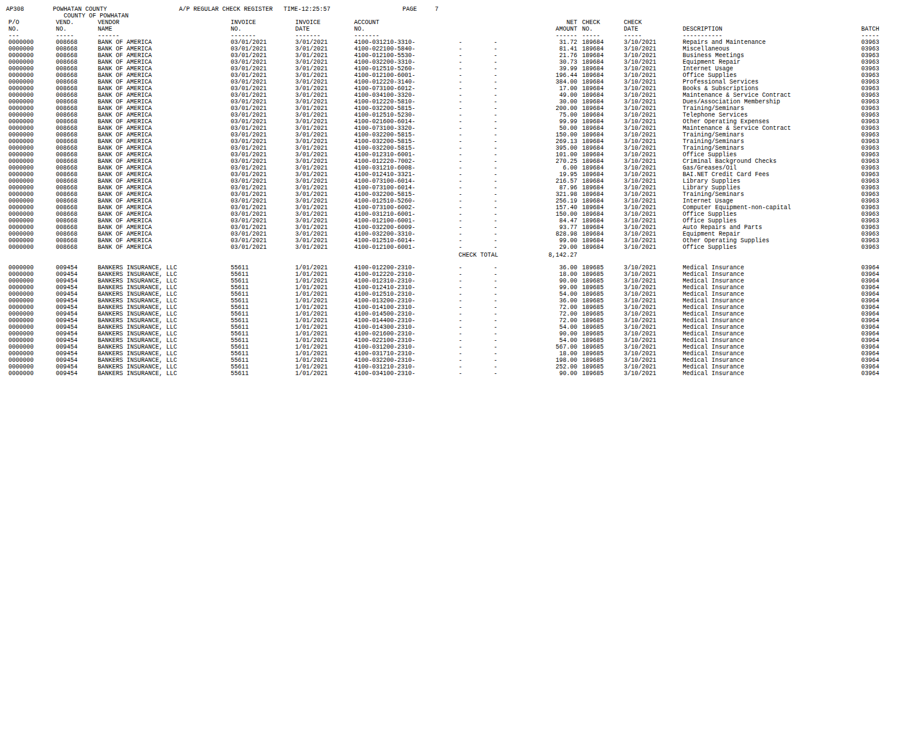AP308 POWHATAN COUNTY A/P REGULAR CHECK REGISTER TIME-12:25:57 PAGE 7
COUNTY OF POWHATAN
| P/O | VEND. | VENDOR | INVOICE | INVOICE | ACCOUNT | | | NET | CHECK | CHECK | | |
| --- | --- | --- | --- | --- | --- | --- | --- | --- | --- | --- | --- | --- |
| NO. | NO. | NAME | NO. | DATE | NO. | | | AMOUNT | NO. | DATE | DESCRIPTION | BATCH |
| --- | ----- | ------ | ------- | ------- | ------- | | | ------ | ----- | ----- | ----------- | ----- |
| 0000000 | 008668 | BANK OF AMERICA | 03/01/2021 | 3/01/2021 | 4100-031210-3310- | - | - | 31.72 | 189684 | 3/10/2021 | Repairs and Maintenance | 03963 |
| 0000000 | 008668 | BANK OF AMERICA | 03/01/2021 | 3/01/2021 | 4100-022100-5840- | - | - | 81.41 | 189684 | 3/10/2021 | Miscellaneous | 03963 |
| 0000000 | 008668 | BANK OF AMERICA | 03/01/2021 | 3/01/2021 | 4100-012100-5530- | - | - | 21.76 | 189684 | 3/10/2021 | Business Meetings | 03963 |
| 0000000 | 008668 | BANK OF AMERICA | 03/01/2021 | 3/01/2021 | 4100-032200-3310- | - | - | 30.73 | 189684 | 3/10/2021 | Equipment Repair | 03963 |
| 0000000 | 008668 | BANK OF AMERICA | 03/01/2021 | 3/01/2021 | 4100-012510-5260- | - | - | 39.99 | 189684 | 3/10/2021 | Internet Usage | 03963 |
| 0000000 | 008668 | BANK OF AMERICA | 03/01/2021 | 3/01/2021 | 4100-012100-6001- | - | - | 196.44 | 189684 | 3/10/2021 | Office Supplies | 03963 |
| 0000000 | 008668 | BANK OF AMERICA | 03/01/2021 | 3/01/2021 | 4100-012220-3140- | - | - | 384.00 | 189684 | 3/10/2021 | Professional Services | 03963 |
| 0000000 | 008668 | BANK OF AMERICA | 03/01/2021 | 3/01/2021 | 4100-073100-6012- | - | - | 17.00 | 189684 | 3/10/2021 | Books & Subscriptions | 03963 |
| 0000000 | 008668 | BANK OF AMERICA | 03/01/2021 | 3/01/2021 | 4100-034100-3320- | - | - | 49.00 | 189684 | 3/10/2021 | Maintenance & Service Contract | 03963 |
| 0000000 | 008668 | BANK OF AMERICA | 03/01/2021 | 3/01/2021 | 4100-012220-5810- | - | - | 30.00 | 189684 | 3/10/2021 | Dues/Association Membership | 03963 |
| 0000000 | 008668 | BANK OF AMERICA | 03/01/2021 | 3/01/2021 | 4100-032200-5815- | - | - | 200.00 | 189684 | 3/10/2021 | Training/Seminars | 03963 |
| 0000000 | 008668 | BANK OF AMERICA | 03/01/2021 | 3/01/2021 | 4100-012510-5230- | - | - | 75.00 | 189684 | 3/10/2021 | Telephone Services | 03963 |
| 0000000 | 008668 | BANK OF AMERICA | 03/01/2021 | 3/01/2021 | 4100-021600-6014- | - | - | 99.99 | 189684 | 3/10/2021 | Other Operating Expenses | 03963 |
| 0000000 | 008668 | BANK OF AMERICA | 03/01/2021 | 3/01/2021 | 4100-073100-3320- | - | - | 50.00 | 189684 | 3/10/2021 | Maintenance & Service Contract | 03963 |
| 0000000 | 008668 | BANK OF AMERICA | 03/01/2021 | 3/01/2021 | 4100-032200-5815- | - | - | 150.00 | 189684 | 3/10/2021 | Training/Seminars | 03963 |
| 0000000 | 008668 | BANK OF AMERICA | 03/01/2021 | 3/01/2021 | 4100-032200-5815- | - | - | 269.13 | 189684 | 3/10/2021 | Training/Seminars | 03963 |
| 0000000 | 008668 | BANK OF AMERICA | 03/01/2021 | 3/01/2021 | 4100-032200-5815- | - | - | 395.00 | 189684 | 3/10/2021 | Training/Seminars | 03963 |
| 0000000 | 008668 | BANK OF AMERICA | 03/01/2021 | 3/01/2021 | 4100-012310-6001- | - | - | 101.00 | 189684 | 3/10/2021 | Office Supplies | 03963 |
| 0000000 | 008668 | BANK OF AMERICA | 03/01/2021 | 3/01/2021 | 4100-012220-7002- | - | - | 270.25 | 189684 | 3/10/2021 | Criminal Background Checks | 03963 |
| 0000000 | 008668 | BANK OF AMERICA | 03/01/2021 | 3/01/2021 | 4100-031210-6008- | - | - | 6.00 | 189684 | 3/10/2021 | Gas/Greases/Oil | 03963 |
| 0000000 | 008668 | BANK OF AMERICA | 03/01/2021 | 3/01/2021 | 4100-012410-3321- | - | - | 19.95 | 189684 | 3/10/2021 | BAI.NET Credit Card Fees | 03963 |
| 0000000 | 008668 | BANK OF AMERICA | 03/01/2021 | 3/01/2021 | 4100-073100-6014- | - | - | 216.57 | 189684 | 3/10/2021 | Library Supplies | 03963 |
| 0000000 | 008668 | BANK OF AMERICA | 03/01/2021 | 3/01/2021 | 4100-073100-6014- | - | - | 87.96 | 189684 | 3/10/2021 | Library Supplies | 03963 |
| 0000000 | 008668 | BANK OF AMERICA | 03/01/2021 | 3/01/2021 | 4100-032200-5815- | - | - | 321.98 | 189684 | 3/10/2021 | Training/Seminars | 03963 |
| 0000000 | 008668 | BANK OF AMERICA | 03/01/2021 | 3/01/2021 | 4100-012510-5260- | - | - | 256.19 | 189684 | 3/10/2021 | Internet Usage | 03963 |
| 0000000 | 008668 | BANK OF AMERICA | 03/01/2021 | 3/01/2021 | 4100-073100-6002- | - | - | 157.40 | 189684 | 3/10/2021 | Computer Equipment-non-capital | 03963 |
| 0000000 | 008668 | BANK OF AMERICA | 03/01/2021 | 3/01/2021 | 4100-031210-6001- | - | - | 150.00 | 189684 | 3/10/2021 | Office Supplies | 03963 |
| 0000000 | 008668 | BANK OF AMERICA | 03/01/2021 | 3/01/2021 | 4100-012100-6001- | - | - | 84.47 | 189684 | 3/10/2021 | Office Supplies | 03963 |
| 0000000 | 008668 | BANK OF AMERICA | 03/01/2021 | 3/01/2021 | 4100-032200-6009- | - | - | 93.77 | 189684 | 3/10/2021 | Auto Repairs and Parts | 03963 |
| 0000000 | 008668 | BANK OF AMERICA | 03/01/2021 | 3/01/2021 | 4100-032200-3310- | - | - | 828.98 | 189684 | 3/10/2021 | Equipment Repair | 03963 |
| 0000000 | 008668 | BANK OF AMERICA | 03/01/2021 | 3/01/2021 | 4100-012510-6014- | - | - | 99.00 | 189684 | 3/10/2021 | Other Operating Supplies | 03963 |
| 0000000 | 008668 | BANK OF AMERICA | 03/01/2021 | 3/01/2021 | 4100-012100-6001- | - | - | 29.00 | 189684 | 3/10/2021 | Office Supplies | 03963 |
| | CHECK TOTAL | 8,142.27 | |
| 0000000 | 009454 | BANKERS INSURANCE, LLC | 55611 | 1/01/2021 | 4100-012200-2310- | - | - | 36.00 | 189685 | 3/10/2021 | Medical Insurance | 03964 |
| 0000000 | 009454 | BANKERS INSURANCE, LLC | 55611 | 1/01/2021 | 4100-012220-2310- | - | - | 18.00 | 189685 | 3/10/2021 | Medical Insurance | 03964 |
| 0000000 | 009454 | BANKERS INSURANCE, LLC | 55611 | 1/01/2021 | 4100-012310-2310- | - | - | 90.00 | 189685 | 3/10/2021 | Medical Insurance | 03964 |
| 0000000 | 009454 | BANKERS INSURANCE, LLC | 55611 | 1/01/2021 | 4100-012410-2310- | - | - | 99.00 | 189685 | 3/10/2021 | Medical Insurance | 03964 |
| 0000000 | 009454 | BANKERS INSURANCE, LLC | 55611 | 1/01/2021 | 4100-012510-2310- | - | - | 54.00 | 189685 | 3/10/2021 | Medical Insurance | 03964 |
| 0000000 | 009454 | BANKERS INSURANCE, LLC | 55611 | 1/01/2021 | 4100-013200-2310- | - | - | 36.00 | 189685 | 3/10/2021 | Medical Insurance | 03964 |
| 0000000 | 009454 | BANKERS INSURANCE, LLC | 55611 | 1/01/2021 | 4100-014100-2310- | - | - | 72.00 | 189685 | 3/10/2021 | Medical Insurance | 03964 |
| 0000000 | 009454 | BANKERS INSURANCE, LLC | 55611 | 1/01/2021 | 4100-014500-2310- | - | - | 72.00 | 189685 | 3/10/2021 | Medical Insurance | 03964 |
| 0000000 | 009454 | BANKERS INSURANCE, LLC | 55611 | 1/01/2021 | 4100-014400-2310- | - | - | 72.00 | 189685 | 3/10/2021 | Medical Insurance | 03964 |
| 0000000 | 009454 | BANKERS INSURANCE, LLC | 55611 | 1/01/2021 | 4100-014300-2310- | - | - | 54.00 | 189685 | 3/10/2021 | Medical Insurance | 03964 |
| 0000000 | 009454 | BANKERS INSURANCE, LLC | 55611 | 1/01/2021 | 4100-021600-2310- | - | - | 90.00 | 189685 | 3/10/2021 | Medical Insurance | 03964 |
| 0000000 | 009454 | BANKERS INSURANCE, LLC | 55611 | 1/01/2021 | 4100-022100-2310- | - | - | 54.00 | 189685 | 3/10/2021 | Medical Insurance | 03964 |
| 0000000 | 009454 | BANKERS INSURANCE, LLC | 55611 | 1/01/2021 | 4100-031200-2310- | - | - | 567.00 | 189685 | 3/10/2021 | Medical Insurance | 03964 |
| 0000000 | 009454 | BANKERS INSURANCE, LLC | 55611 | 1/01/2021 | 4100-031710-2310- | - | - | 18.00 | 189685 | 3/10/2021 | Medical Insurance | 03964 |
| 0000000 | 009454 | BANKERS INSURANCE, LLC | 55611 | 1/01/2021 | 4100-032200-2310- | - | - | 198.00 | 189685 | 3/10/2021 | Medical Insurance | 03964 |
| 0000000 | 009454 | BANKERS INSURANCE, LLC | 55611 | 1/01/2021 | 4100-031210-2310- | - | - | 252.00 | 189685 | 3/10/2021 | Medical Insurance | 03964 |
| 0000000 | 009454 | BANKERS INSURANCE, LLC | 55611 | 1/01/2021 | 4100-034100-2310- | - | - | 90.00 | 189685 | 3/10/2021 | Medical Insurance | 03964 |